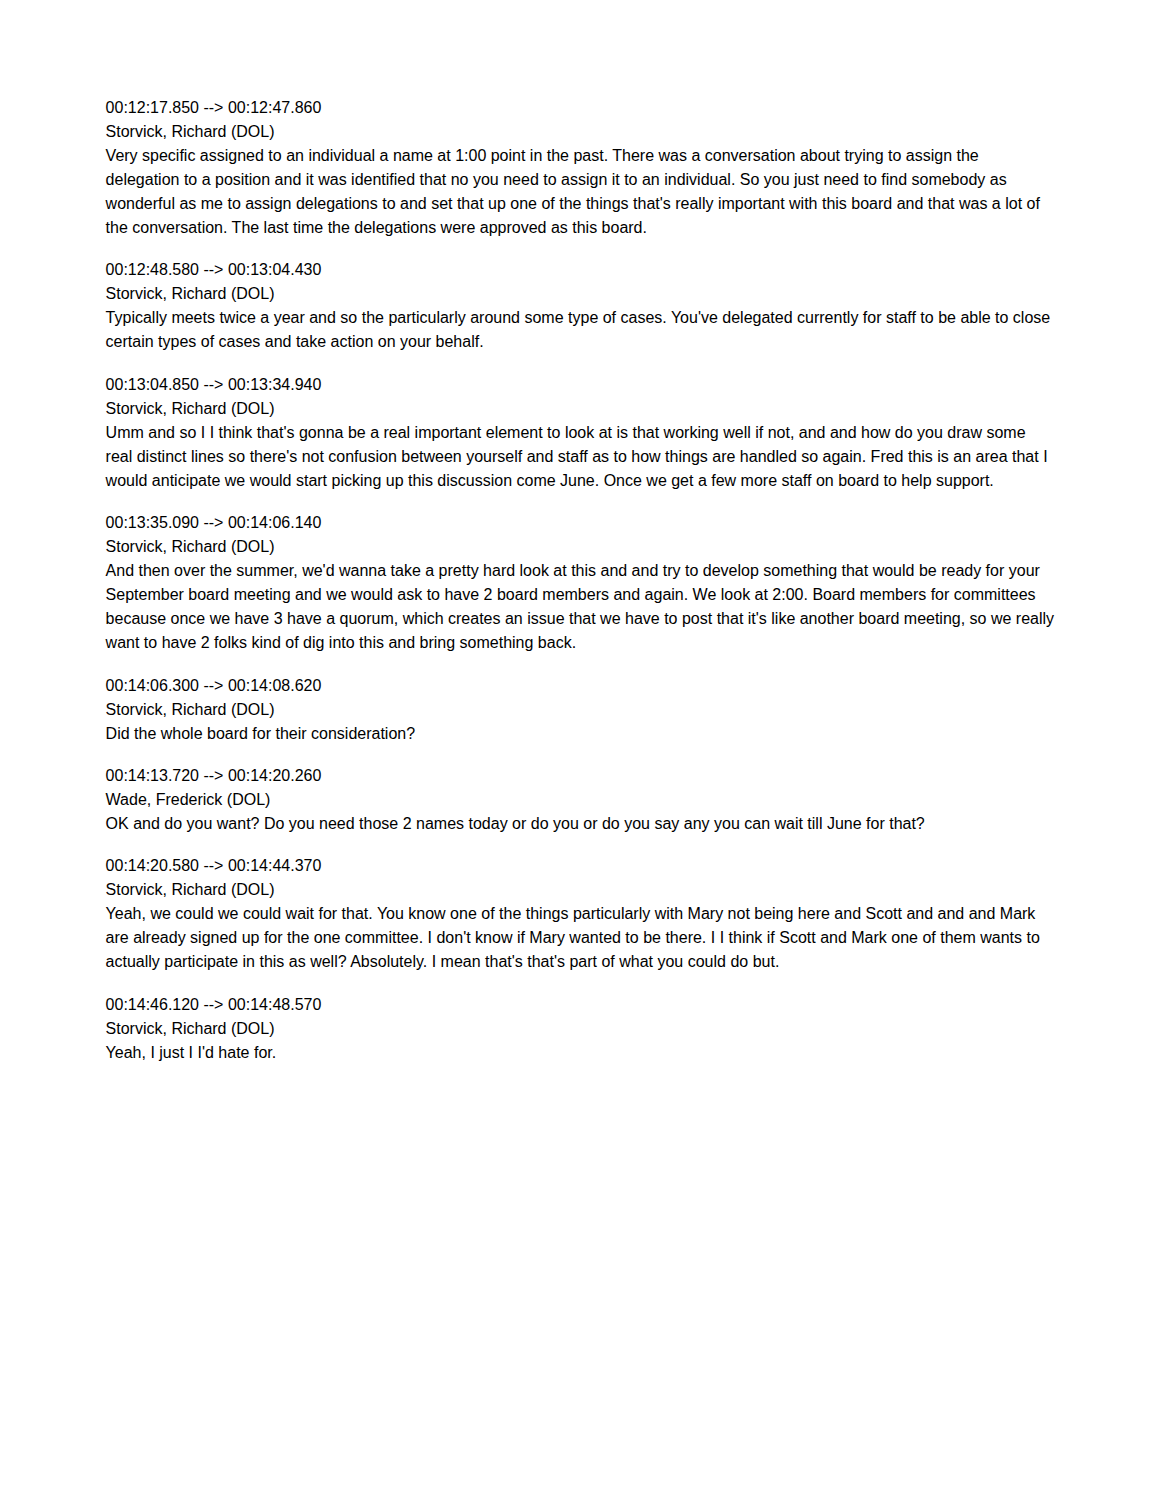00:12:17.850 --> 00:12:47.860
Storvick, Richard (DOL)
Very specific assigned to an individual a name at 1:00 point in the past. There was a conversation about trying to assign the delegation to a position and it was identified that no you need to assign it to an individual. So you just need to find somebody as wonderful as me to assign delegations to and set that up one of the things that's really important with this board and that was a lot of the conversation. The last time the delegations were approved as this board.
00:12:48.580 --> 00:13:04.430
Storvick, Richard (DOL)
Typically meets twice a year and so the particularly around some type of cases. You've delegated currently for staff to be able to close certain types of cases and take action on your behalf.
00:13:04.850 --> 00:13:34.940
Storvick, Richard (DOL)
Umm and so I I think that's gonna be a real important element to look at is that working well if not, and and how do you draw some real distinct lines so there's not confusion between yourself and staff as to how things are handled so again. Fred this is an area that I would anticipate we would start picking up this discussion come June. Once we get a few more staff on board to help support.
00:13:35.090 --> 00:14:06.140
Storvick, Richard (DOL)
And then over the summer, we'd wanna take a pretty hard look at this and and try to develop something that would be ready for your September board meeting and we would ask to have 2 board members and again. We look at 2:00. Board members for committees because once we have 3 have a quorum, which creates an issue that we have to post that it's like another board meeting, so we really want to have 2 folks kind of dig into this and bring something back.
00:14:06.300 --> 00:14:08.620
Storvick, Richard (DOL)
Did the whole board for their consideration?
00:14:13.720 --> 00:14:20.260
Wade, Frederick (DOL)
OK and do you want? Do you need those 2 names today or do you or do you say any you can wait till June for that?
00:14:20.580 --> 00:14:44.370
Storvick, Richard (DOL)
Yeah, we could we could wait for that. You know one of the things particularly with Mary not being here and Scott and and and Mark are already signed up for the one committee. I don't know if Mary wanted to be there. I I think if Scott and Mark one of them wants to actually participate in this as well? Absolutely. I mean that's that's part of what you could do but.
00:14:46.120 --> 00:14:48.570
Storvick, Richard (DOL)
Yeah, I just I I'd hate for.